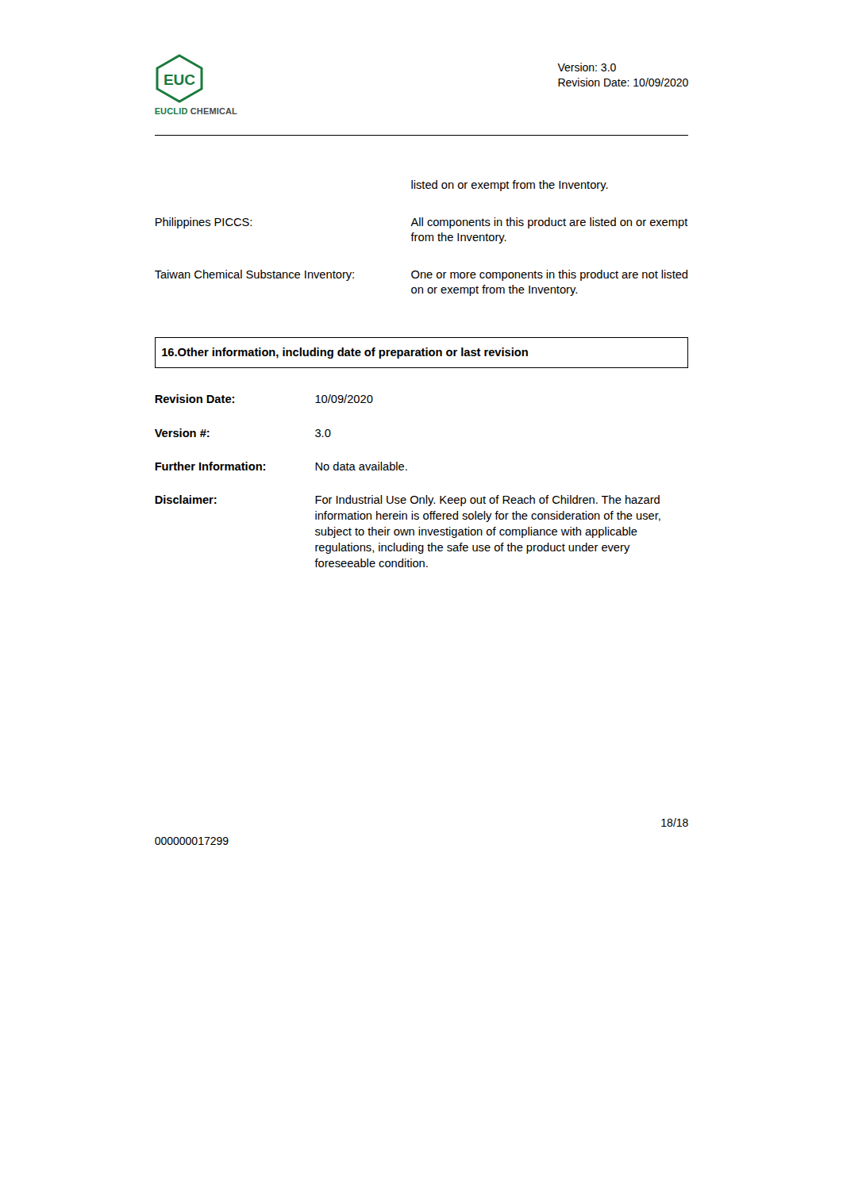EUC
EUCLID CHEMICAL
Version: 3.0
Revision Date: 10/09/2020
| | listed on or exempt from the Inventory. |
| Philippines PICCS: | All components in this product are listed on or exempt from the Inventory. |
| Taiwan Chemical Substance Inventory: | One or more components in this product are not listed on or exempt from the Inventory. |
16.Other information, including date of preparation or last revision
| Revision Date: | 10/09/2020 |
| Version #: | 3.0 |
| Further Information: | No data available. |
| Disclaimer: | For Industrial Use Only. Keep out of Reach of Children. The hazard information herein is offered solely for the consideration of the user, subject to their own investigation of compliance with applicable regulations, including the safe use of the product under every foreseeable condition. |
18/18
000000017299